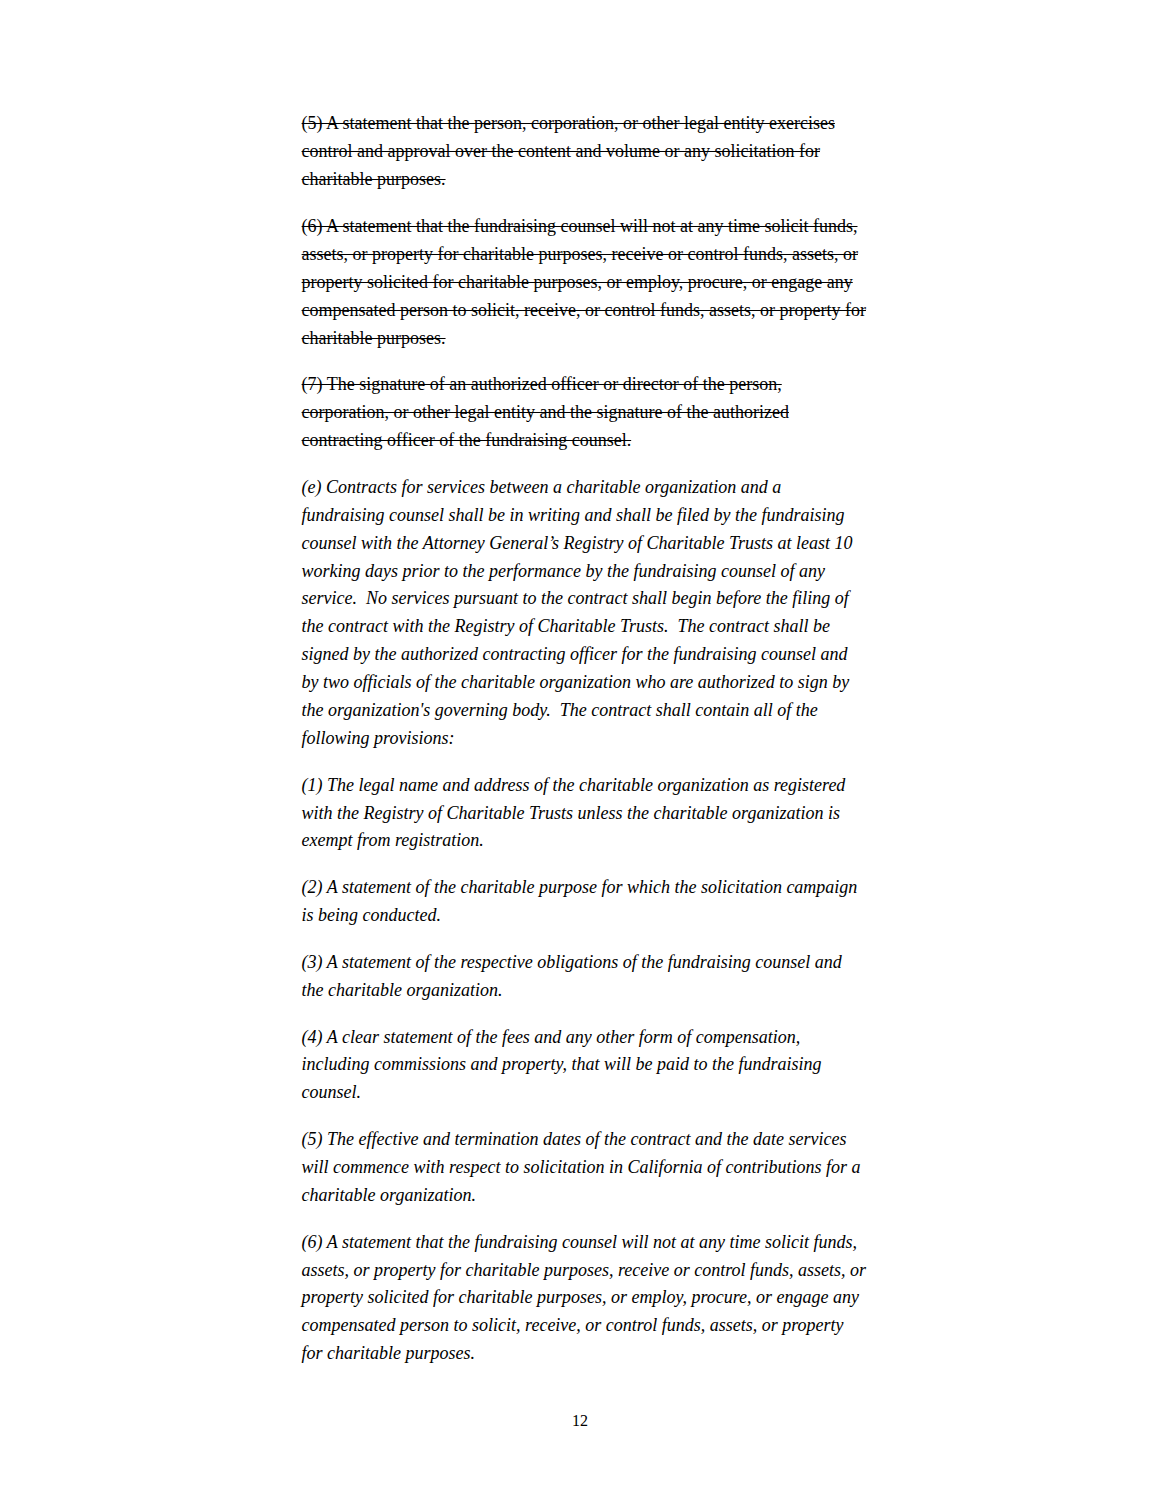(5) A statement that the person, corporation, or other legal entity exercises control and approval over the content and volume or any solicitation for charitable purposes.
(6) A statement that the fundraising counsel will not at any time solicit funds, assets, or property for charitable purposes, receive or control funds, assets, or property solicited for charitable purposes, or employ, procure, or engage any compensated person to solicit, receive, or control funds, assets, or property for charitable purposes.
(7) The signature of an authorized officer or director of the person, corporation, or other legal entity and the signature of the authorized contracting officer of the fundraising counsel.
(e) Contracts for services between a charitable organization and a fundraising counsel shall be in writing and shall be filed by the fundraising counsel with the Attorney General’s Registry of Charitable Trusts at least 10 working days prior to the performance by the fundraising counsel of any service. No services pursuant to the contract shall begin before the filing of the contract with the Registry of Charitable Trusts. The contract shall be signed by the authorized contracting officer for the fundraising counsel and by two officials of the charitable organization who are authorized to sign by the organization's governing body. The contract shall contain all of the following provisions:
(1) The legal name and address of the charitable organization as registered with the Registry of Charitable Trusts unless the charitable organization is exempt from registration.
(2) A statement of the charitable purpose for which the solicitation campaign is being conducted.
(3) A statement of the respective obligations of the fundraising counsel and the charitable organization.
(4) A clear statement of the fees and any other form of compensation, including commissions and property, that will be paid to the fundraising counsel.
(5) The effective and termination dates of the contract and the date services will commence with respect to solicitation in California of contributions for a charitable organization.
(6) A statement that the fundraising counsel will not at any time solicit funds, assets, or property for charitable purposes, receive or control funds, assets, or property solicited for charitable purposes, or employ, procure, or engage any compensated person to solicit, receive, or control funds, assets, or property for charitable purposes.
12